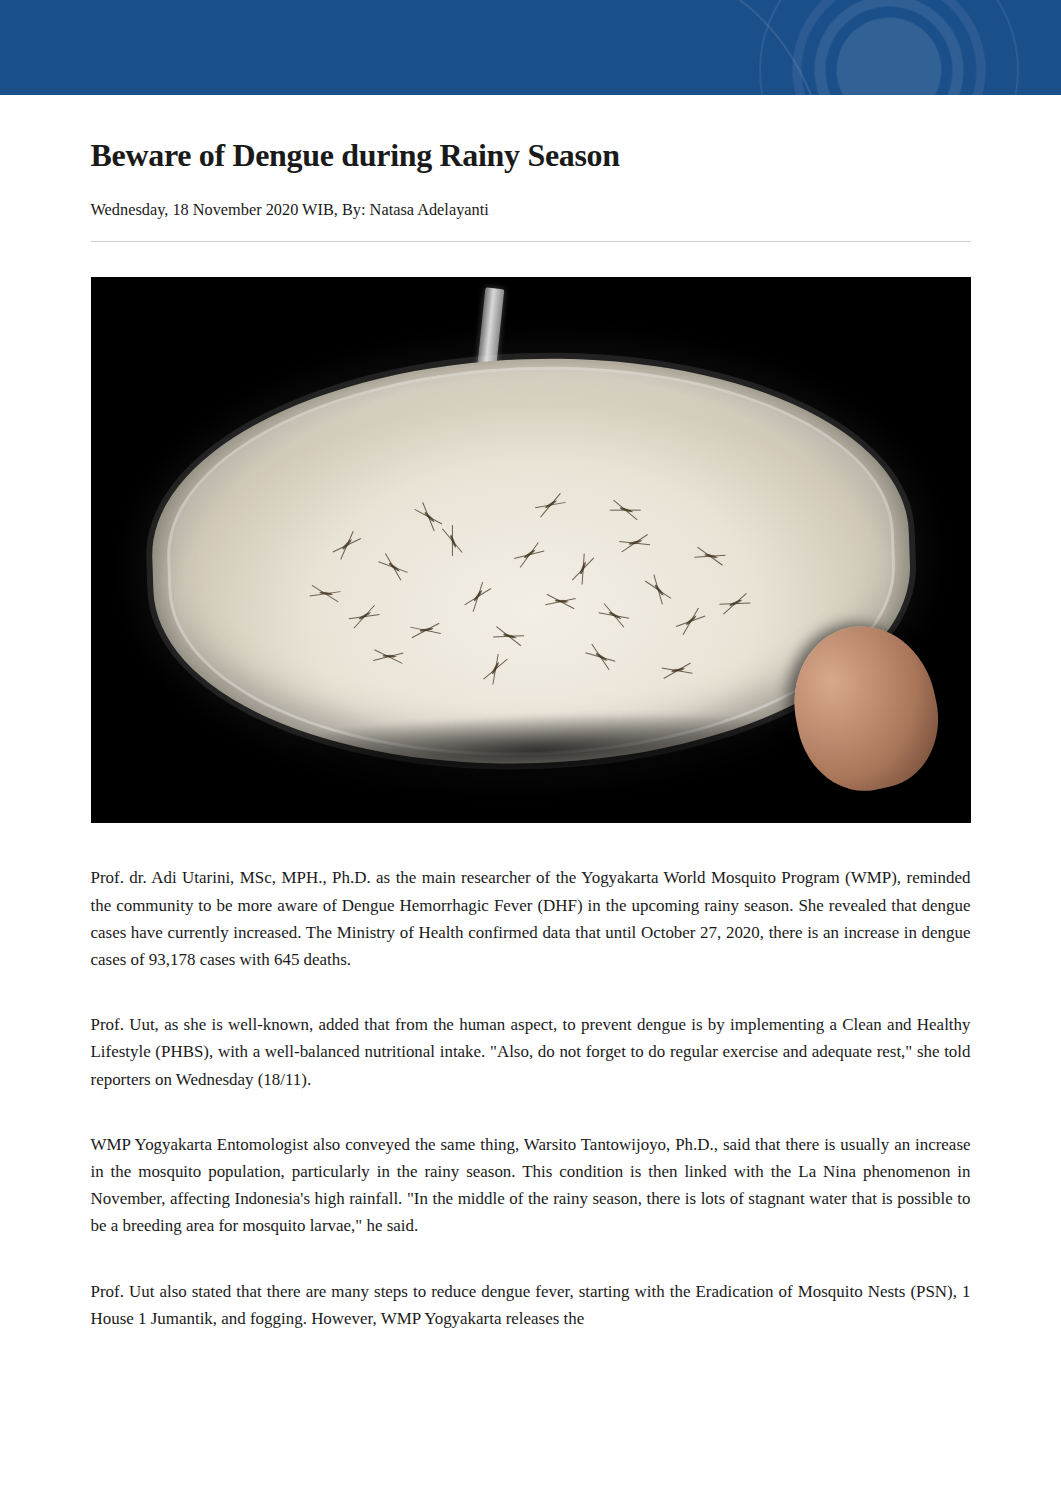Beware of Dengue during Rainy Season
Wednesday, 18 November 2020 WIB, By: Natasa Adelayanti
Prof. dr. Adi Utarini, MSc, MPH., Ph.D. as the main researcher of the Yogyakarta World Mosquito Program (WMP), reminded the community to be more aware of Dengue Hemorrhagic Fever (DHF) in the upcoming rainy season. She revealed that dengue cases have currently increased. The Ministry of Health confirmed data that until October 27, 2020, there is an increase in dengue cases of 93,178 cases with 645 deaths.
Prof. Uut, as she is well-known, added that from the human aspect, to prevent dengue is by implementing a Clean and Healthy Lifestyle (PHBS), with a well-balanced nutritional intake. "Also, do not forget to do regular exercise and adequate rest," she told reporters on Wednesday (18/11).
WMP Yogyakarta Entomologist also conveyed the same thing, Warsito Tantowijoyo, Ph.D., said that there is usually an increase in the mosquito population, particularly in the rainy season. This condition is then linked with the La Nina phenomenon in November, affecting Indonesia's high rainfall. "In the middle of the rainy season, there is lots of stagnant water that is possible to be a breeding area for mosquito larvae," he said.
Prof. Uut also stated that there are many steps to reduce dengue fever, starting with the Eradication of Mosquito Nests (PSN), 1 House 1 Jumantik, and fogging. However, WMP Yogyakarta releases the